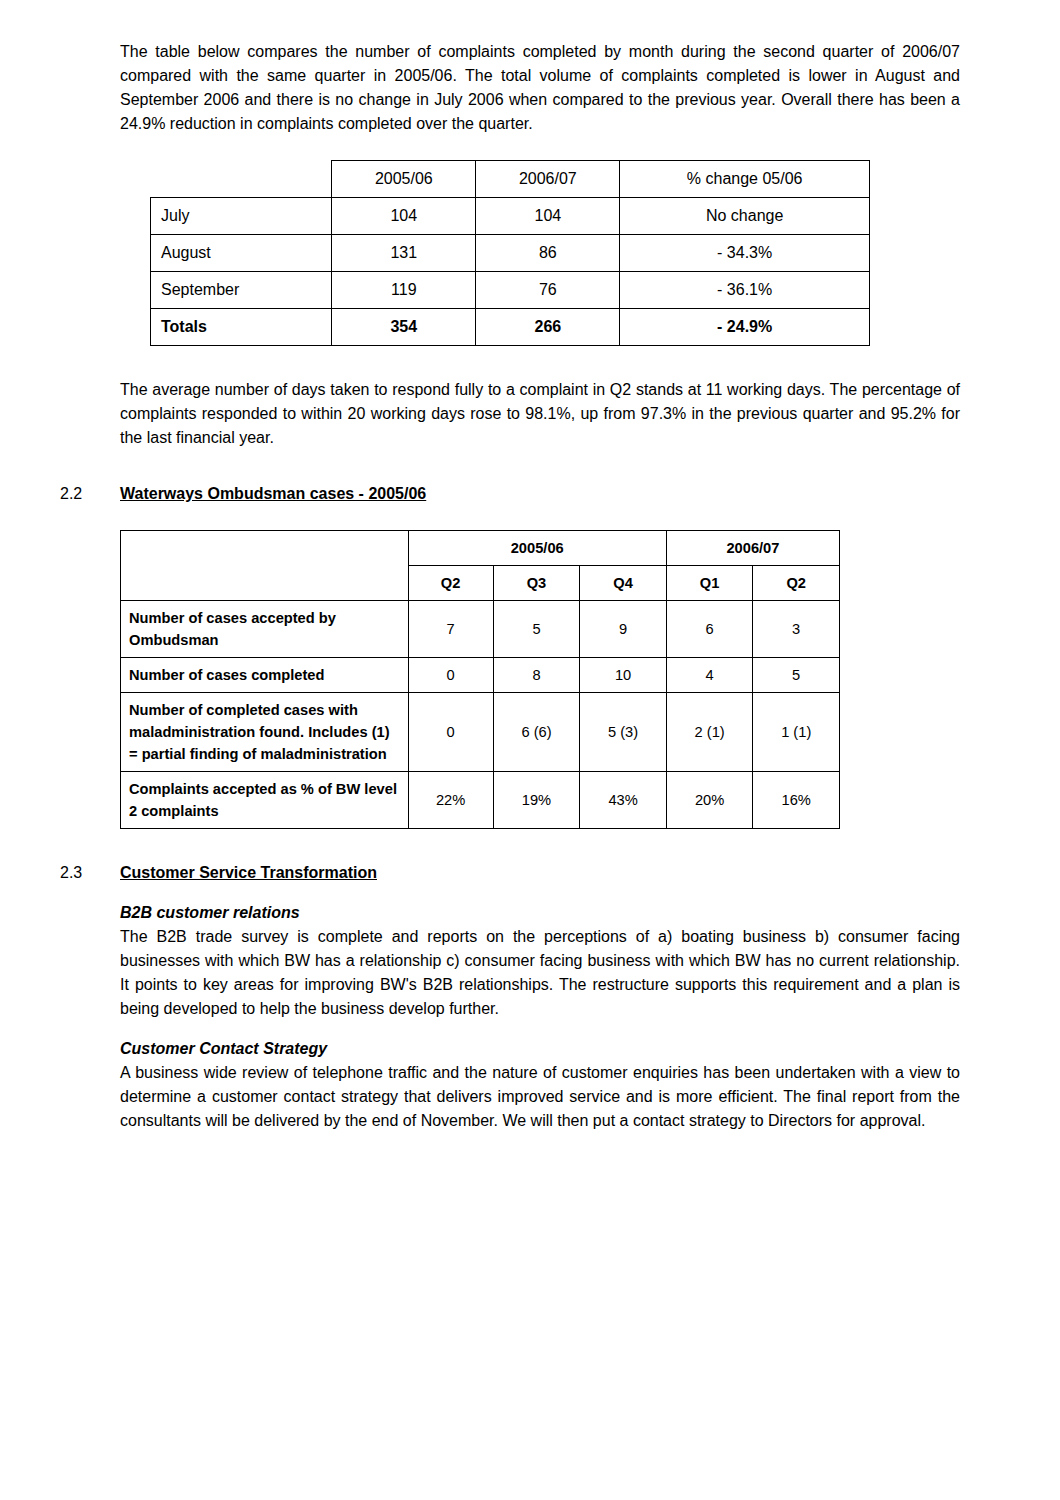The table below compares the number of complaints completed by month during the second quarter of 2006/07 compared with the same quarter in 2005/06. The total volume of complaints completed is lower in August and September 2006 and there is no change in July 2006 when compared to the previous year. Overall there has been a 24.9% reduction in complaints completed over the quarter.
| | 2005/06 | 2006/07 | % change 05/06 |
| July | 104 | 104 | No change |
| August | 131 | 86 | - 34.3% |
| September | 119 | 76 | - 36.1% |
| Totals | 354 | 266 | - 24.9% |
The average number of days taken to respond fully to a complaint in Q2 stands at 11 working days. The percentage of complaints responded to within 20 working days rose to 98.1%, up from 97.3% in the previous quarter and 95.2% for the last financial year.
2.2 Waterways Ombudsman cases - 2005/06
| | 2005/06 | 2006/07 |
| Q2 | Q3 | Q4 | Q1 | Q2 |
| Number of cases accepted by Ombudsman | 7 | 5 | 9 | 6 | 3 |
| Number of cases completed | 0 | 8 | 10 | 4 | 5 |
| Number of completed cases with maladministration found. Includes (1) = partial finding of maladministration | 0 | 6 (6) | 5 (3) | 2 (1) | 1 (1) |
| Complaints accepted as % of BW level 2 complaints | 22% | 19% | 43% | 20% | 16% |
2.3 Customer Service Transformation
B2B customer relations
The B2B trade survey is complete and reports on the perceptions of a) boating business b) consumer facing businesses with which BW has a relationship c) consumer facing business with which BW has no current relationship. It points to key areas for improving BW's B2B relationships. The restructure supports this requirement and a plan is being developed to help the business develop further.
Customer Contact Strategy
A business wide review of telephone traffic and the nature of customer enquiries has been undertaken with a view to determine a customer contact strategy that delivers improved service and is more efficient. The final report from the consultants will be delivered by the end of November. We will then put a contact strategy to Directors for approval.